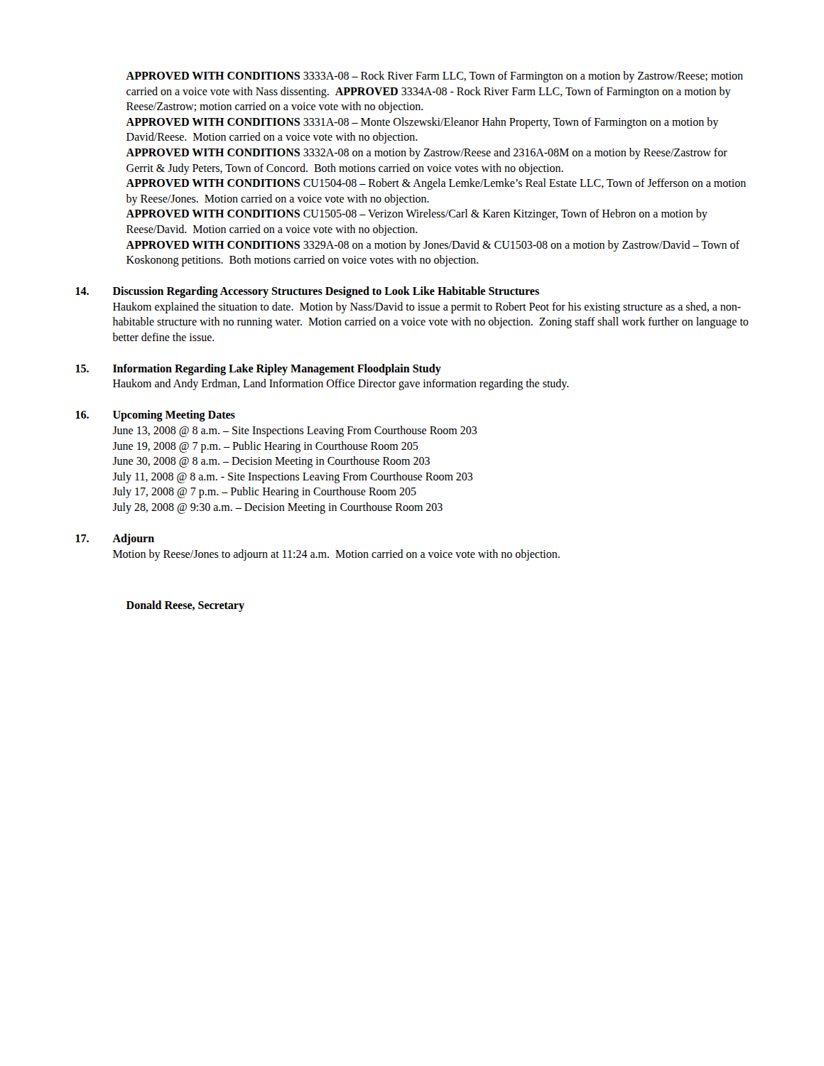APPROVED WITH CONDITIONS 3333A-08 – Rock River Farm LLC, Town of Farmington on a motion by Zastrow/Reese; motion carried on a voice vote with Nass dissenting. APPROVED 3334A-08 - Rock River Farm LLC, Town of Farmington on a motion by Reese/Zastrow; motion carried on a voice vote with no objection.
APPROVED WITH CONDITIONS 3331A-08 – Monte Olszewski/Eleanor Hahn Property, Town of Farmington on a motion by David/Reese. Motion carried on a voice vote with no objection.
APPROVED WITH CONDITIONS 3332A-08 on a motion by Zastrow/Reese and 2316A-08M on a motion by Reese/Zastrow for Gerrit & Judy Peters, Town of Concord. Both motions carried on voice votes with no objection.
APPROVED WITH CONDITIONS CU1504-08 – Robert & Angela Lemke/Lemke’s Real Estate LLC, Town of Jefferson on a motion by Reese/Jones. Motion carried on a voice vote with no objection.
APPROVED WITH CONDITIONS CU1505-08 – Verizon Wireless/Carl & Karen Kitzinger, Town of Hebron on a motion by Reese/David. Motion carried on a voice vote with no objection.
APPROVED WITH CONDITIONS 3329A-08 on a motion by Jones/David & CU1503-08 on a motion by Zastrow/David – Town of Koskonong petitions. Both motions carried on voice votes with no objection.
14.
Discussion Regarding Accessory Structures Designed to Look Like Habitable Structures
Haukom explained the situation to date. Motion by Nass/David to issue a permit to Robert Peot for his existing structure as a shed, a non-habitable structure with no running water. Motion carried on a voice vote with no objection. Zoning staff shall work further on language to better define the issue.
15.
Information Regarding Lake Ripley Management Floodplain Study
Haukom and Andy Erdman, Land Information Office Director gave information regarding the study.
16.
Upcoming Meeting Dates
June 13, 2008 @ 8 a.m. – Site Inspections Leaving From Courthouse Room 203
June 19, 2008 @ 7 p.m. – Public Hearing in Courthouse Room 205
June 30, 2008 @ 8 a.m. – Decision Meeting in Courthouse Room 203
July 11, 2008 @ 8 a.m. - Site Inspections Leaving From Courthouse Room 203
July 17, 2008 @ 7 p.m. – Public Hearing in Courthouse Room 205
July 28, 2008 @ 9:30 a.m. – Decision Meeting in Courthouse Room 203
17.
Adjourn
Motion by Reese/Jones to adjourn at 11:24 a.m. Motion carried on a voice vote with no objection.
Donald Reese, Secretary